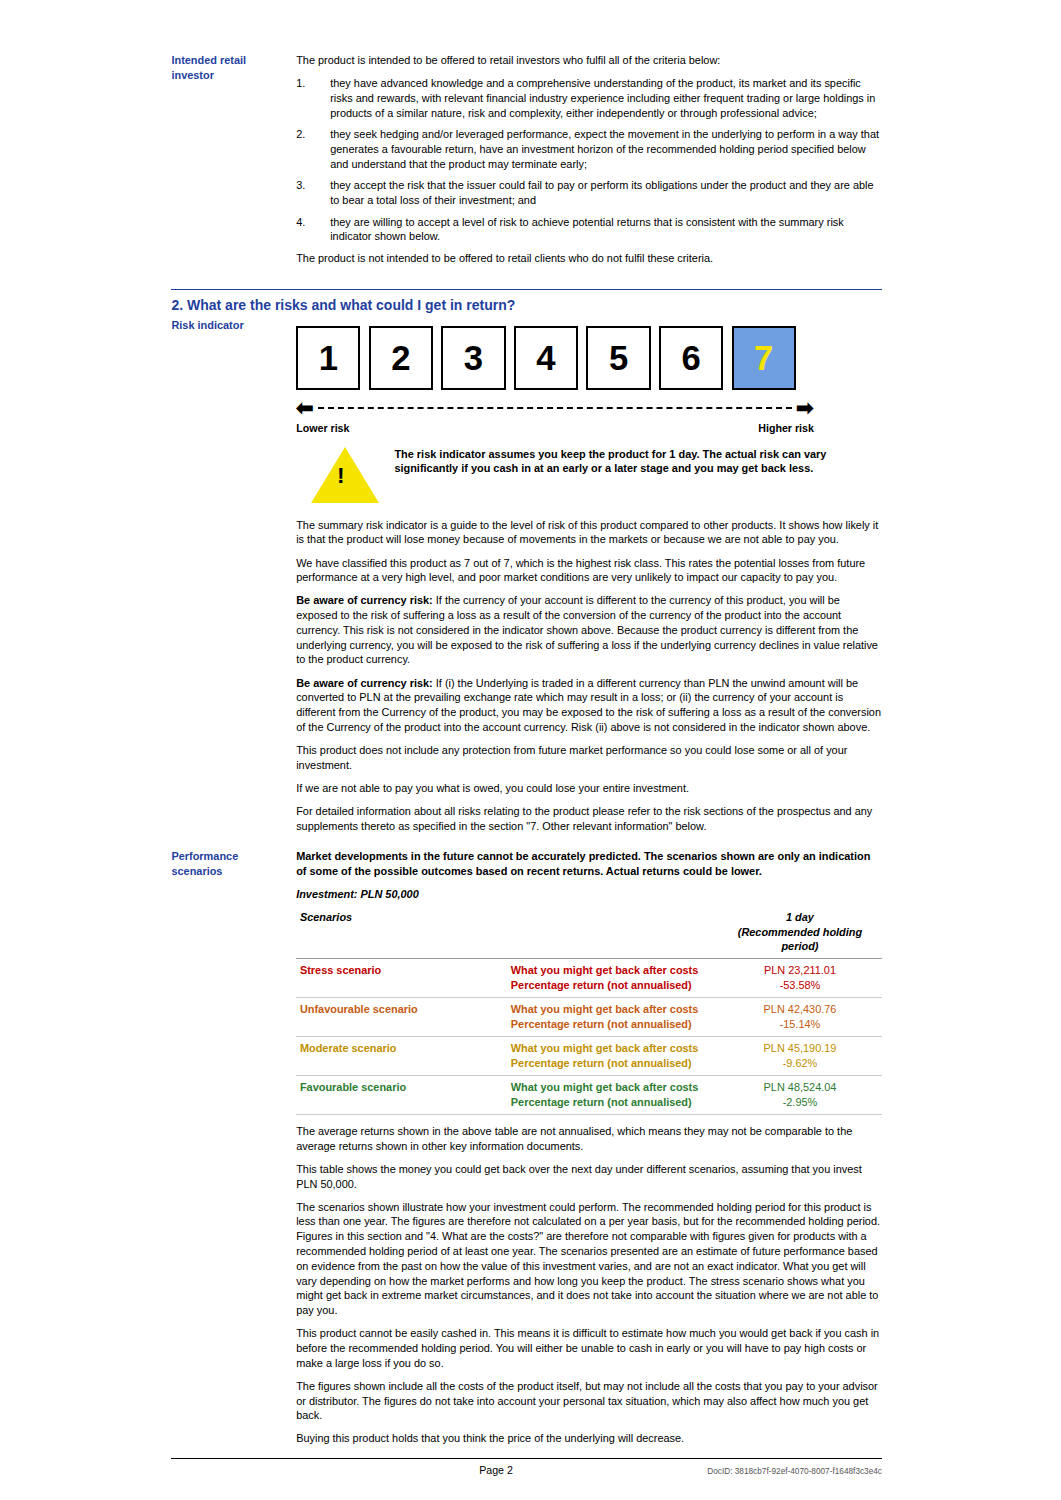Intended retail investor
The product is intended to be offered to retail investors who fulfil all of the criteria below:
they have advanced knowledge and a comprehensive understanding of the product, its market and its specific risks and rewards, with relevant financial industry experience including either frequent trading or large holdings in products of a similar nature, risk and complexity, either independently or through professional advice;
they seek hedging and/or leveraged performance, expect the movement in the underlying to perform in a way that generates a favourable return, have an investment horizon of the recommended holding period specified below and understand that the product may terminate early;
they accept the risk that the issuer could fail to pay or perform its obligations under the product and they are able to bear a total loss of their investment; and
they are willing to accept a level of risk to achieve potential returns that is consistent with the summary risk indicator shown below.
The product is not intended to be offered to retail clients who do not fulfil these criteria.
2. What are the risks and what could I get in return?
Risk indicator
1
2
3
4
5
6
7
⬅ ➡
Lower risk Higher risk
The risk indicator assumes you keep the product for 1 day. The actual risk can vary significantly if you cash in at an early or a later stage and you may get back less.
The summary risk indicator is a guide to the level of risk of this product compared to other products. It shows how likely it is that the product will lose money because of movements in the markets or because we are not able to pay you.
We have classified this product as 7 out of 7, which is the highest risk class. This rates the potential losses from future performance at a very high level, and poor market conditions are very unlikely to impact our capacity to pay you.
Be aware of currency risk: If the currency of your account is different to the currency of this product, you will be exposed to the risk of suffering a loss as a result of the conversion of the currency of the product into the account currency. This risk is not considered in the indicator shown above. Because the product currency is different from the underlying currency, you will be exposed to the risk of suffering a loss if the underlying currency declines in value relative to the product currency.
Be aware of currency risk: If (i) the Underlying is traded in a different currency than PLN the unwind amount will be converted to PLN at the prevailing exchange rate which may result in a loss; or (ii) the currency of your account is different from the Currency of the product, you may be exposed to the risk of suffering a loss as a result of the conversion of the Currency of the product into the account currency. Risk (ii) above is not considered in the indicator shown above.
This product does not include any protection from future market performance so you could lose some or all of your investment.
If we are not able to pay you what is owed, you could lose your entire investment.
For detailed information about all risks relating to the product please refer to the risk sections of the prospectus and any supplements thereto as specified in the section "7. Other relevant information" below.
Performance scenarios
Market developments in the future cannot be accurately predicted. The scenarios shown are only an indication of some of the possible outcomes based on recent returns. Actual returns could be lower.
Investment: PLN 50,000
| Scenarios | | 1 day (Recommended holding period) |
| --- | --- | --- |
| Stress scenario | What you might get back after costs Percentage return (not annualised) | PLN 23,211.01 -53.58% |
| Unfavourable scenario | What you might get back after costs Percentage return (not annualised) | PLN 42,430.76 -15.14% |
| Moderate scenario | What you might get back after costs Percentage return (not annualised) | PLN 45,190.19 -9.62% |
| Favourable scenario | What you might get back after costs Percentage return (not annualised) | PLN 48,524.04 -2.95% |
The average returns shown in the above table are not annualised, which means they may not be comparable to the average returns shown in other key information documents.
This table shows the money you could get back over the next day under different scenarios, assuming that you invest PLN 50,000.
The scenarios shown illustrate how your investment could perform. The recommended holding period for this product is less than one year. The figures are therefore not calculated on a per year basis, but for the recommended holding period. Figures in this section and "4. What are the costs?" are therefore not comparable with figures given for products with a recommended holding period of at least one year. The scenarios presented are an estimate of future performance based on evidence from the past on how the value of this investment varies, and are not an exact indicator. What you get will vary depending on how the market performs and how long you keep the product. The stress scenario shows what you might get back in extreme market circumstances, and it does not take into account the situation where we are not able to pay you.
This product cannot be easily cashed in. This means it is difficult to estimate how much you would get back if you cash in before the recommended holding period. You will either be unable to cash in early or you will have to pay high costs or make a large loss if you do so.
The figures shown include all the costs of the product itself, but may not include all the costs that you pay to your advisor or distributor. The figures do not take into account your personal tax situation, which may also affect how much you get back.
Buying this product holds that you think the price of the underlying will decrease.
Page 2
DocID: 3818cb7f-92ef-4070-8007-f1648f3c3e4c